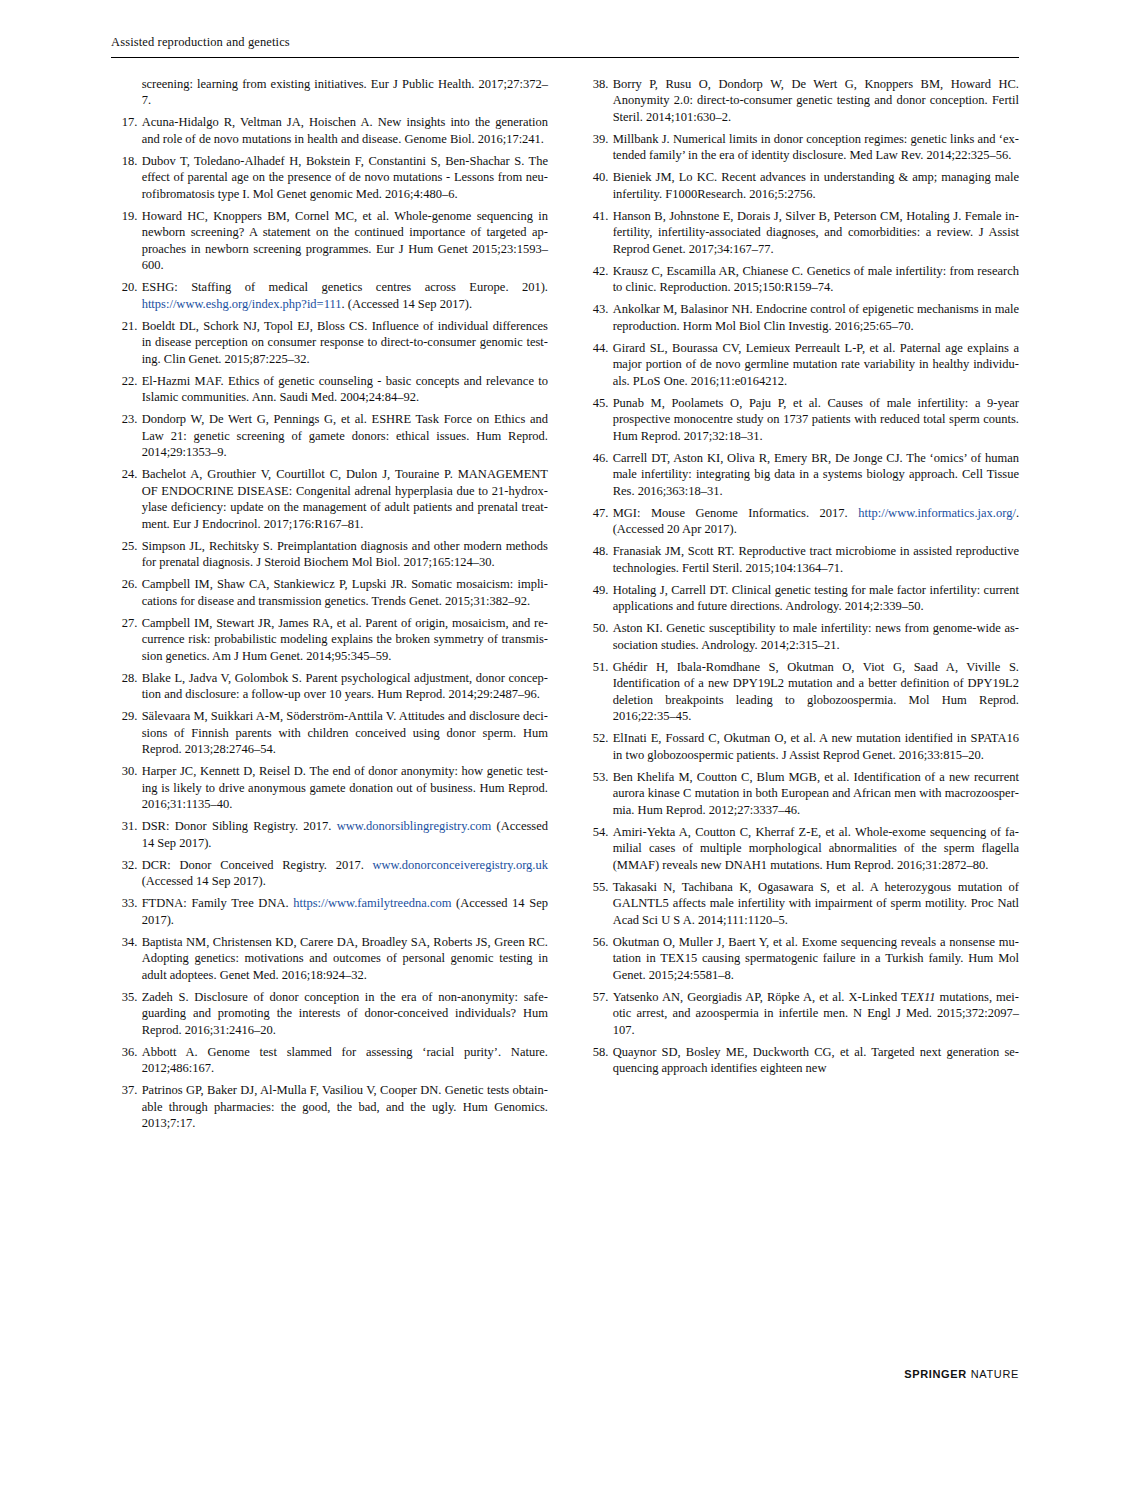Assisted reproduction and genetics
screening: learning from existing initiatives. Eur J Public Health. 2017;27:372–7.
17. Acuna-Hidalgo R, Veltman JA, Hoischen A. New insights into the generation and role of de novo mutations in health and disease. Genome Biol. 2016;17:241.
18. Dubov T, Toledano-Alhadef H, Bokstein F, Constantini S, Ben-Shachar S. The effect of parental age on the presence of de novo mutations - Lessons from neurofibromatosis type I. Mol Genet genomic Med. 2016;4:480–6.
19. Howard HC, Knoppers BM, Cornel MC, et al. Whole-genome sequencing in newborn screening? A statement on the continued importance of targeted approaches in newborn screening programmes. Eur J Hum Genet 2015;23:1593–600.
20. ESHG: Staffing of medical genetics centres across Europe. 201). https://www.eshg.org/index.php?id=111. (Accessed 14 Sep 2017).
21. Boeldt DL, Schork NJ, Topol EJ, Bloss CS. Influence of individual differences in disease perception on consumer response to direct-to-consumer genomic testing. Clin Genet. 2015;87:225–32.
22. El-Hazmi MAF. Ethics of genetic counseling - basic concepts and relevance to Islamic communities. Ann. Saudi Med. 2004;24:84–92.
23. Dondorp W, De Wert G, Pennings G, et al. ESHRE Task Force on Ethics and Law 21: genetic screening of gamete donors: ethical issues. Hum Reprod. 2014;29:1353–9.
24. Bachelot A, Grouthier V, Courtillot C, Dulon J, Touraine P. MANAGEMENT OF ENDOCRINE DISEASE: Congenital adrenal hyperplasia due to 21-hydroxylase deficiency: update on the management of adult patients and prenatal treatment. Eur J Endocrinol. 2017;176:R167–81.
25. Simpson JL, Rechitsky S. Preimplantation diagnosis and other modern methods for prenatal diagnosis. J Steroid Biochem Mol Biol. 2017;165:124–30.
26. Campbell IM, Shaw CA, Stankiewicz P, Lupski JR. Somatic mosaicism: implications for disease and transmission genetics. Trends Genet. 2015;31:382–92.
27. Campbell IM, Stewart JR, James RA, et al. Parent of origin, mosaicism, and recurrence risk: probabilistic modeling explains the broken symmetry of transmission genetics. Am J Hum Genet. 2014;95:345–59.
28. Blake L, Jadva V, Golombok S. Parent psychological adjustment, donor conception and disclosure: a follow-up over 10 years. Hum Reprod. 2014;29:2487–96.
29. Sälevaara M, Suikkari A-M, Söderström-Anttila V. Attitudes and disclosure decisions of Finnish parents with children conceived using donor sperm. Hum Reprod. 2013;28:2746–54.
30. Harper JC, Kennett D, Reisel D. The end of donor anonymity: how genetic testing is likely to drive anonymous gamete donation out of business. Hum Reprod. 2016;31:1135–40.
31. DSR: Donor Sibling Registry. 2017. www.donorsiblingregistry.com (Accessed 14 Sep 2017).
32. DCR: Donor Conceived Registry. 2017. www.donorconceiveregistry.org.uk (Accessed 14 Sep 2017).
33. FTDNA: Family Tree DNA. https://www.familytreedna.com (Accessed 14 Sep 2017).
34. Baptista NM, Christensen KD, Carere DA, Broadley SA, Roberts JS, Green RC. Adopting genetics: motivations and outcomes of personal genomic testing in adult adoptees. Genet Med. 2016;18:924–32.
35. Zadeh S. Disclosure of donor conception in the era of non-anonymity: safeguarding and promoting the interests of donor-conceived individuals? Hum Reprod. 2016;31:2416–20.
36. Abbott A. Genome test slammed for assessing ‘racial purity’. Nature. 2012;486:167.
37. Patrinos GP, Baker DJ, Al-Mulla F, Vasiliou V, Cooper DN. Genetic tests obtainable through pharmacies: the good, the bad, and the ugly. Hum Genomics. 2013;7:17.
38. Borry P, Rusu O, Dondorp W, De Wert G, Knoppers BM, Howard HC. Anonymity 2.0: direct-to-consumer genetic testing and donor conception. Fertil Steril. 2014;101:630–2.
39. Millbank J. Numerical limits in donor conception regimes: genetic links and ‘extended family’ in the era of identity disclosure. Med Law Rev. 2014;22:325–56.
40. Bieniek JM, Lo KC. Recent advances in understanding & amp; managing male infertility. F1000Research. 2016;5:2756.
41. Hanson B, Johnstone E, Dorais J, Silver B, Peterson CM, Hotaling J. Female infertility, infertility-associated diagnoses, and comorbidities: a review. J Assist Reprod Genet. 2017;34:167–77.
42. Krausz C, Escamilla AR, Chianese C. Genetics of male infertility: from research to clinic. Reproduction. 2015;150:R159–74.
43. Ankolkar M, Balasinor NH. Endocrine control of epigenetic mechanisms in male reproduction. Horm Mol Biol Clin Investig. 2016;25:65–70.
44. Girard SL, Bourassa CV, Lemieux Perreault L-P, et al. Paternal age explains a major portion of de novo germline mutation rate variability in healthy individuals. PLoS One. 2016;11:e0164212.
45. Punab M, Poolamets O, Paju P, et al. Causes of male infertility: a 9-year prospective monocentre study on 1737 patients with reduced total sperm counts. Hum Reprod. 2017;32:18–31.
46. Carrell DT, Aston KI, Oliva R, Emery BR, De Jonge CJ. The ‘omics’ of human male infertility: integrating big data in a systems biology approach. Cell Tissue Res. 2016;363:18–31.
47. MGI: Mouse Genome Informatics. 2017. http://www.informatics.jax.org/. (Accessed 20 Apr 2017).
48. Franasiak JM, Scott RT. Reproductive tract microbiome in assisted reproductive technologies. Fertil Steril. 2015;104:1364–71.
49. Hotaling J, Carrell DT. Clinical genetic testing for male factor infertility: current applications and future directions. Andrology. 2014;2:339–50.
50. Aston KI. Genetic susceptibility to male infertility: news from genome-wide association studies. Andrology. 2014;2:315–21.
51. Ghédir H, Ibala-Romdhane S, Okutman O, Viot G, Saad A, Viville S. Identification of a new DPY19L2 mutation and a better definition of DPY19L2 deletion breakpoints leading to globozoospermia. Mol Hum Reprod. 2016;22:35–45.
52. ElInati E, Fossard C, Okutman O, et al. A new mutation identified in SPATA16 in two globozoospermic patients. J Assist Reprod Genet. 2016;33:815–20.
53. Ben Khelifa M, Coutton C, Blum MGB, et al. Identification of a new recurrent aurora kinase C mutation in both European and African men with macrozoospermia. Hum Reprod. 2012;27:3337–46.
54. Amiri-Yekta A, Coutton C, Kherraf Z-E, et al. Whole-exome sequencing of familial cases of multiple morphological abnormalities of the sperm flagella (MMAF) reveals new DNAH1 mutations. Hum Reprod. 2016;31:2872–80.
55. Takasaki N, Tachibana K, Ogasawara S, et al. A heterozygous mutation of GALNTL5 affects male infertility with impairment of sperm motility. Proc Natl Acad Sci U S A. 2014;111:1120–5.
56. Okutman O, Muller J, Baert Y, et al. Exome sequencing reveals a nonsense mutation in TEX15 causing spermatogenic failure in a Turkish family. Hum Mol Genet. 2015;24:5581–8.
57. Yatsenko AN, Georgiadis AP, Röpke A, et al. X-Linked TEX11 mutations, meiotic arrest, and azoospermia in infertile men. N Engl J Med. 2015;372:2097–107.
58. Quaynor SD, Bosley ME, Duckworth CG, et al. Targeted next generation sequencing approach identifies eighteen new
SPRINGER NATURE